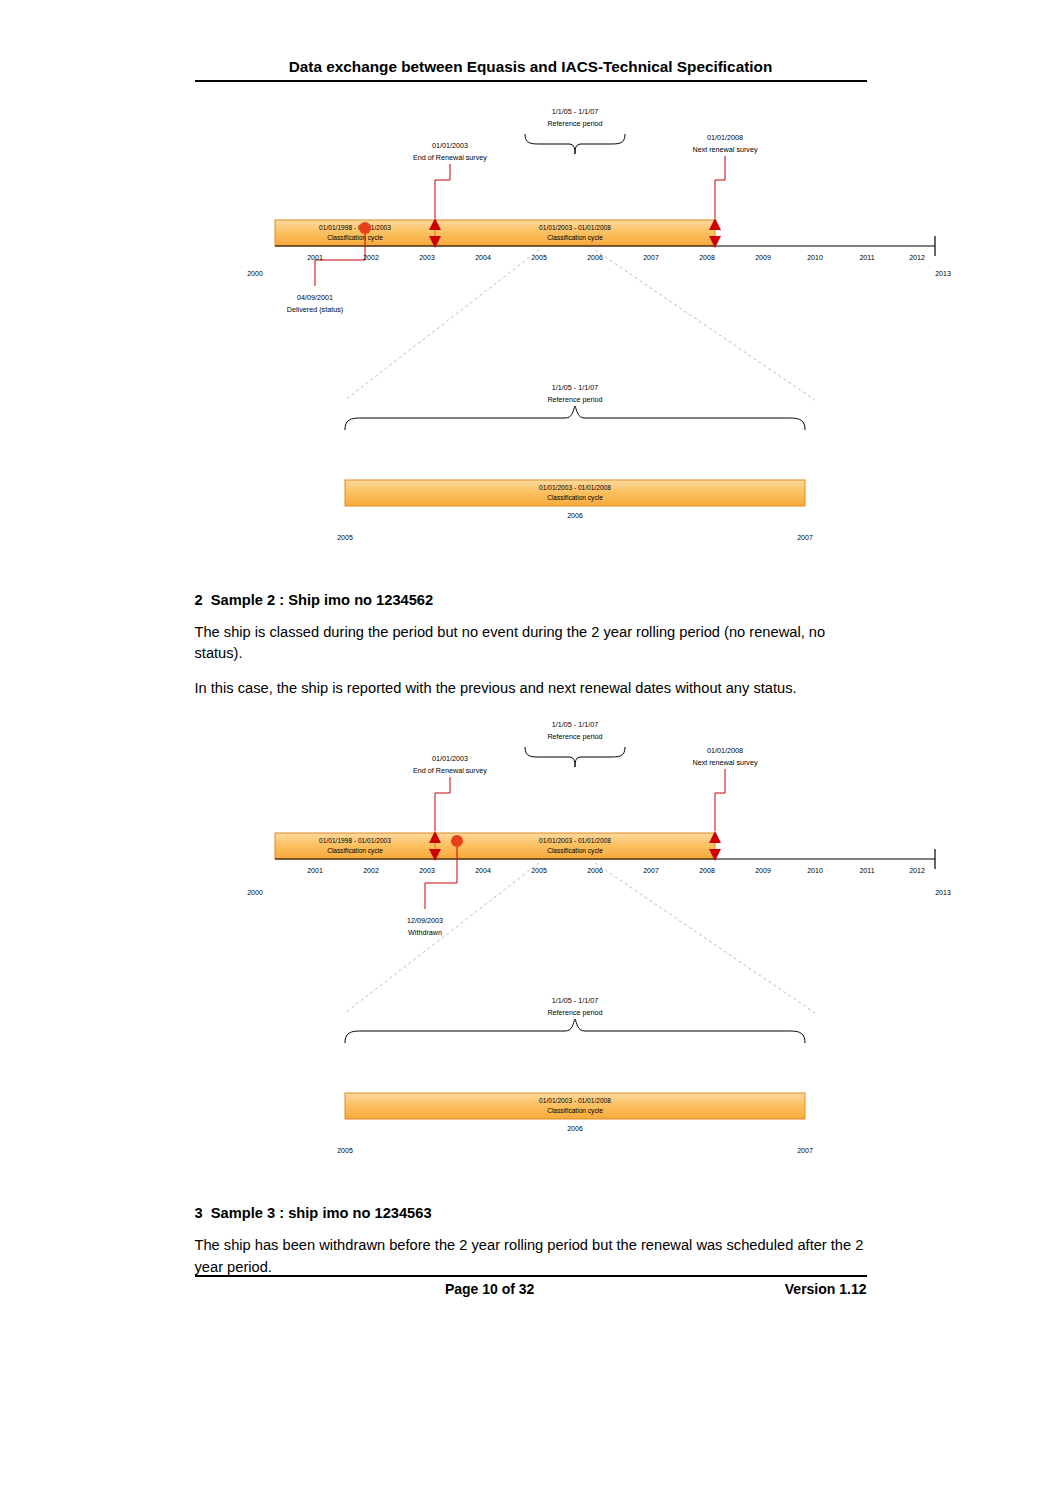Data exchange between Equasis and IACS-Technical Specification
1/1/05 - 1/1/07 Reference period 01/01/2003 End of Renewal survey 01/01/2008 Next renewal survey 01/01/1998 - 01/01/2003 Classification cycle 01/01/2003 - 01/01/2008 Classification cycle 2001 2002 2003 2004 2005 2006 2007 2008 2009 2010 2011 2012 2000 2013 04/09/2001 Delivered (status) 1/1/05 - 1/1/07 Reference period 01/01/2003 - 01/01/2008 Classification cycle 2006 2005 2007
2 Sample 2 : Ship imo no 1234562
The ship is classed during the period but no event during the 2 year rolling period (no renewal, no status).
In this case, the ship is reported with the previous and next renewal dates without any status.
1/1/05 - 1/1/07 Reference period 01/01/2003 End of Renewal survey 01/01/2008 Next renewal survey 01/01/1998 - 01/01/2003 Classification cycle 01/01/2003 - 01/01/2008 Classification cycle 2001 2002 2003 2004 2005 2006 2007 2008 2009 2010 2011 2012 2000 2013 12/09/2003 Withdrawn 1/1/05 - 1/1/07 Reference period 01/01/2003 - 01/01/2008 Classification cycle 2006 2005 2007
3 Sample 3 : ship imo no 1234563
The ship has been withdrawn before the 2 year rolling period but the renewal was scheduled after the 2 year period.
Page 10 of 32
Version 1.12